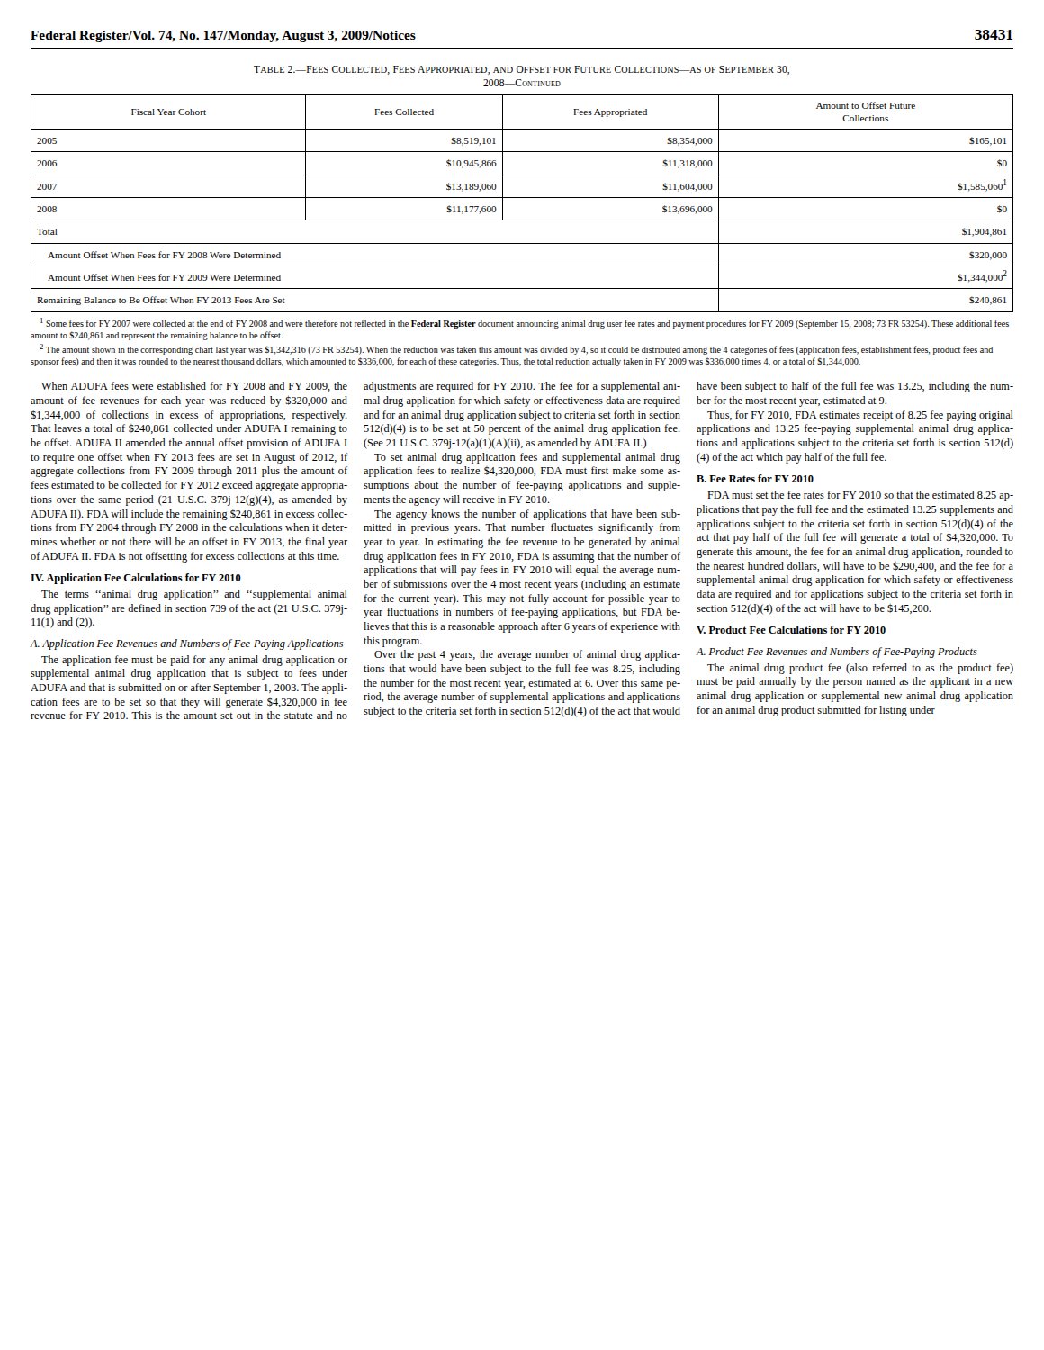Federal Register/Vol. 74, No. 147/Monday, August 3, 2009/Notices
38431
TABLE 2.—FEES COLLECTED, FEES APPROPRIATED, AND OFFSET FOR FUTURE COLLECTIONS—AS OF SEPTEMBER 30,
2008—Continued
| Fiscal Year Cohort | Fees Collected | Fees Appropriated | Amount to Offset Future Collections |
| --- | --- | --- | --- |
| 2005 | $8,519,101 | $8,354,000 | $165,101 |
| 2006 | $10,945,866 | $11,318,000 | $0 |
| 2007 | $13,189,060 | $11,604,000 | $1,585,060 1 |
| 2008 | $11,177,600 | $13,696,000 | $0 |
| Total | $1,904,861 |
| Amount Offset When Fees for FY 2008 Were Determined | $320,000 |
| Amount Offset When Fees for FY 2009 Were Determined | $1,344,000 2 |
| Remaining Balance to Be Offset When FY 2013 Fees Are Set | $240,861 |
1 Some fees for FY 2007 were collected at the end of FY 2008 and were therefore not reflected in the Federal Register document announcing animal drug user fee rates and payment procedures for FY 2009 (September 15, 2008; 73 FR 53254). These additional fees amount to $240,861 and represent the remaining balance to be offset.
2 The amount shown in the corresponding chart last year was $1,342,316 (73 FR 53254). When the reduction was taken this amount was divided by 4, so it could be distributed among the 4 categories of fees (application fees, establishment fees, product fees and sponsor fees) and then it was rounded to the nearest thousand dollars, which amounted to $336,000, for each of these categories. Thus, the total reduction actually taken in FY 2009 was $336,000 times 4, or a total of $1,344,000.
When ADUFA fees were established for FY 2008 and FY 2009, the amount of fee revenues for each year was reduced by $320,000 and $1,344,000 of collections in excess of appropriations, respectively. That leaves a total of $240,861 collected under ADUFA I remaining to be offset. ADUFA II amended the annual offset provision of ADUFA I to require one offset when FY 2013 fees are set in August of 2012, if aggregate collections from FY 2009 through 2011 plus the amount of fees estimated to be collected for FY 2012 exceed aggregate appropriations over the same period (21 U.S.C. 379j-12(g)(4), as amended by ADUFA II). FDA will include the remaining $240,861 in excess collections from FY 2004 through FY 2008 in the calculations when it determines whether or not there will be an offset in FY 2013, the final year of ADUFA II. FDA is not offsetting for excess collections at this time.
IV. Application Fee Calculations for FY 2010
The terms ‘‘animal drug application’’ and ‘‘supplemental animal drug application’’ are defined in section 739 of the act (21 U.S.C. 379j-11(1) and (2)).
A. Application Fee Revenues and Numbers of Fee-Paying Applications
The application fee must be paid for any animal drug application or supplemental animal drug application that is subject to fees under ADUFA and that is submitted on or after September 1, 2003. The application fees are to be set so that they will generate $4,320,000 in fee revenue for FY 2010. This is the amount set out in the statute and no adjustments are required for FY 2010. The fee for a supplemental animal drug application for which safety or effectiveness data are required and for an animal drug application subject to criteria set forth in section 512(d)(4) is to be set at 50 percent of the animal drug application fee. (See 21 U.S.C. 379j-12(a)(1)(A)(ii), as amended by ADUFA II.)
To set animal drug application fees and supplemental animal drug application fees to realize $4,320,000, FDA must first make some assumptions about the number of fee-paying applications and supplements the agency will receive in FY 2010.
The agency knows the number of applications that have been submitted in previous years. That number fluctuates significantly from year to year. In estimating the fee revenue to be generated by animal drug application fees in FY 2010, FDA is assuming that the number of applications that will pay fees in FY 2010 will equal the average number of submissions over the 4 most recent years (including an estimate for the current year). This may not fully account for possible year to year fluctuations in numbers of fee-paying applications, but FDA believes that this is a reasonable approach after 6 years of experience with this program.
Over the past 4 years, the average number of animal drug applications that would have been subject to the full fee was 8.25, including the number for the most recent year, estimated at 6. Over this same period, the average number of supplemental applications and applications subject to the criteria set forth in section 512(d)(4) of the act that would have been subject to half of the full fee was 13.25, including the number for the most recent year, estimated at 9.
Thus, for FY 2010, FDA estimates receipt of 8.25 fee paying original applications and 13.25 fee-paying supplemental animal drug applications and applications subject to the criteria set forth is section 512(d)(4) of the act which pay half of the full fee.
B. Fee Rates for FY 2010
FDA must set the fee rates for FY 2010 so that the estimated 8.25 applications that pay the full fee and the estimated 13.25 supplements and applications subject to the criteria set forth in section 512(d)(4) of the act that pay half of the full fee will generate a total of $4,320,000. To generate this amount, the fee for an animal drug application, rounded to the nearest hundred dollars, will have to be $290,400, and the fee for a supplemental animal drug application for which safety or effectiveness data are required and for applications subject to the criteria set forth in section 512(d)(4) of the act will have to be $145,200.
V. Product Fee Calculations for FY 2010
A. Product Fee Revenues and Numbers of Fee-Paying Products
The animal drug product fee (also referred to as the product fee) must be paid annually by the person named as the applicant in a new animal drug application or supplemental new animal drug application for an animal drug product submitted for listing under